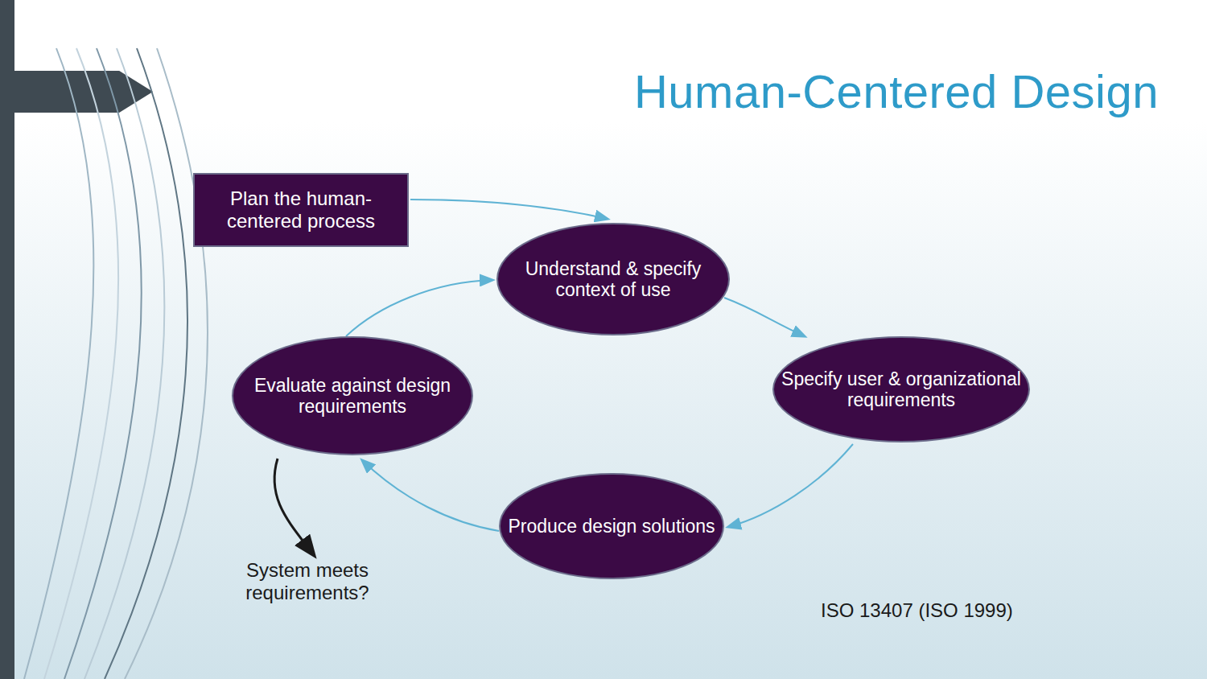Human-Centered Design
Plan the human-centered process
Understand & specify context of use
Specify user & organizational requirements
Produce design solutions
Evaluate against design requirements
System meets requirements?
ISO 13407 (ISO 1999)